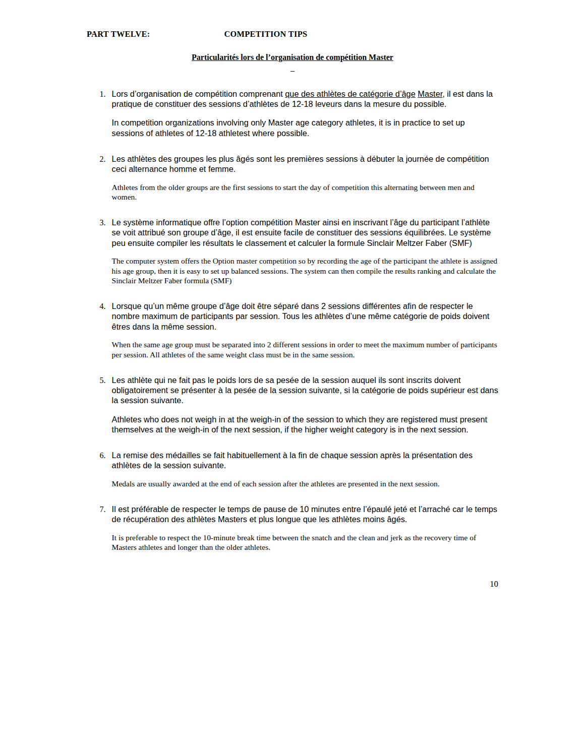PART TWELVE: COMPETITION TIPS
Particularités lors de l’organisation de compétition Master
–
Lors d’organisation de compétition comprenant que des athlètes de catégorie d’âge Master, il est dans la pratique de constituer des sessions d’athlètes de 12-18 leveurs dans la mesure du possible.
In competition organizations involving only Master age category athletes, it is in practice to set up sessions of athletes of 12-18 athletest where possible.
Les athlètes des groupes les plus âgés sont les premières sessions à débuter la journée de compétition ceci alternance homme et femme.
Athletes from the older groups are the first sessions to start the day of competition this alternating between men and women.
Le système informatique offre l’option compétition Master ainsi en inscrivant l’âge du participant l’athlète se voit attribué son groupe d’âge, il est ensuite facile de constituer des sessions équilibrées. Le système peu ensuite compiler les résultats le classement et calculer la formule Sinclair Meltzer Faber (SMF)
The computer system offers the Option master competition so by recording the age of the participant the athlete is assigned his age group, then it is easy to set up balanced sessions. The system can then compile the results ranking and calculate the Sinclair Meltzer Faber formula (SMF)
Lorsque qu’un même groupe d’âge doit être séparé dans 2 sessions différentes afin de respecter le nombre maximum de participants par session. Tous les athlètes d’une même catégorie de poids doivent êtres dans la même session.
When the same age group must be separated into 2 different sessions in order to meet the maximum number of participants per session. All athletes of the same weight class must be in the same session.
Les athlète qui ne fait pas le poids lors de sa pesée de la session auquel ils sont inscrits doivent obligatoirement se présenter à la pesée de la session suivante, si la catégorie de poids supérieur est dans la session suivante.
Athletes who does not weigh in at the weigh-in of the session to which they are registered must present themselves at the weigh-in of the next session, if the higher weight category is in the next session.
La remise des médailles se fait habituellement à la fin de chaque session après la présentation des athlètes de la session suivante.
Medals are usually awarded at the end of each session after the athletes are presented in the next session.
Il est préférable de respecter le temps de pause de 10 minutes entre l’épaulé jeté et l’arraché car le temps de récupération des athlètes Masters et plus longue que les athlètes moins âgés.
It is preferable to respect the 10-minute break time between the snatch and the clean and jerk as the recovery time of Masters athletes and longer than the older athletes.
10